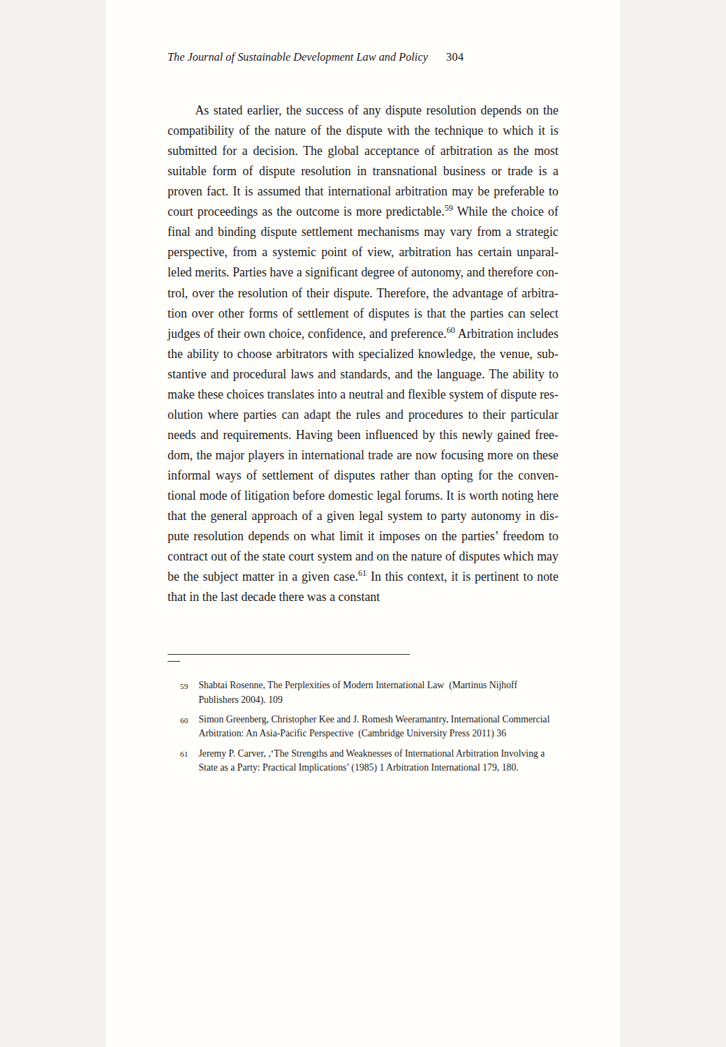The Journal of Sustainable Development Law and Policy 304
As stated earlier, the success of any dispute resolution depends on the compatibility of the nature of the dispute with the technique to which it is submitted for a decision. The global acceptance of arbitration as the most suitable form of dispute resolution in transnational business or trade is a proven fact. It is assumed that international arbitration may be preferable to court proceedings as the outcome is more predictable.59 While the choice of final and binding dispute settlement mechanisms may vary from a strategic perspective, from a systemic point of view, arbitration has certain unparalleled merits. Parties have a significant degree of autonomy, and therefore control, over the resolution of their dispute. Therefore, the advantage of arbitration over other forms of settlement of disputes is that the parties can select judges of their own choice, confidence, and preference.60 Arbitration includes the ability to choose arbitrators with specialized knowledge, the venue, substantive and procedural laws and standards, and the language. The ability to make these choices translates into a neutral and flexible system of dispute resolution where parties can adapt the rules and procedures to their particular needs and requirements. Having been influenced by this newly gained freedom, the major players in international trade are now focusing more on these informal ways of settlement of disputes rather than opting for the conventional mode of litigation before domestic legal forums. It is worth noting here that the general approach of a given legal system to party autonomy in dispute resolution depends on what limit it imposes on the parties’ freedom to contract out of the state court system and on the nature of disputes which may be the subject matter in a given case.61 In this context, it is pertinent to note that in the last decade there was a constant
59 Shabtai Rosenne, The Perplexities of Modern International Law (Martinus Nijhoff Publishers 2004). 109
60 Simon Greenberg, Christopher Kee and J. Romesh Weeramantry, Inter⁠national Commercial Arbitration: An Asia-Pacific Perspective (Cambridge University Press 2011) 36
61 Jeremy P. Carver, ,‘The Strengths and Weaknesses of International Arb⁠itration Involving a State as a Party: Practical Implications’ (1985) 1 Arbitration International 179, 180.